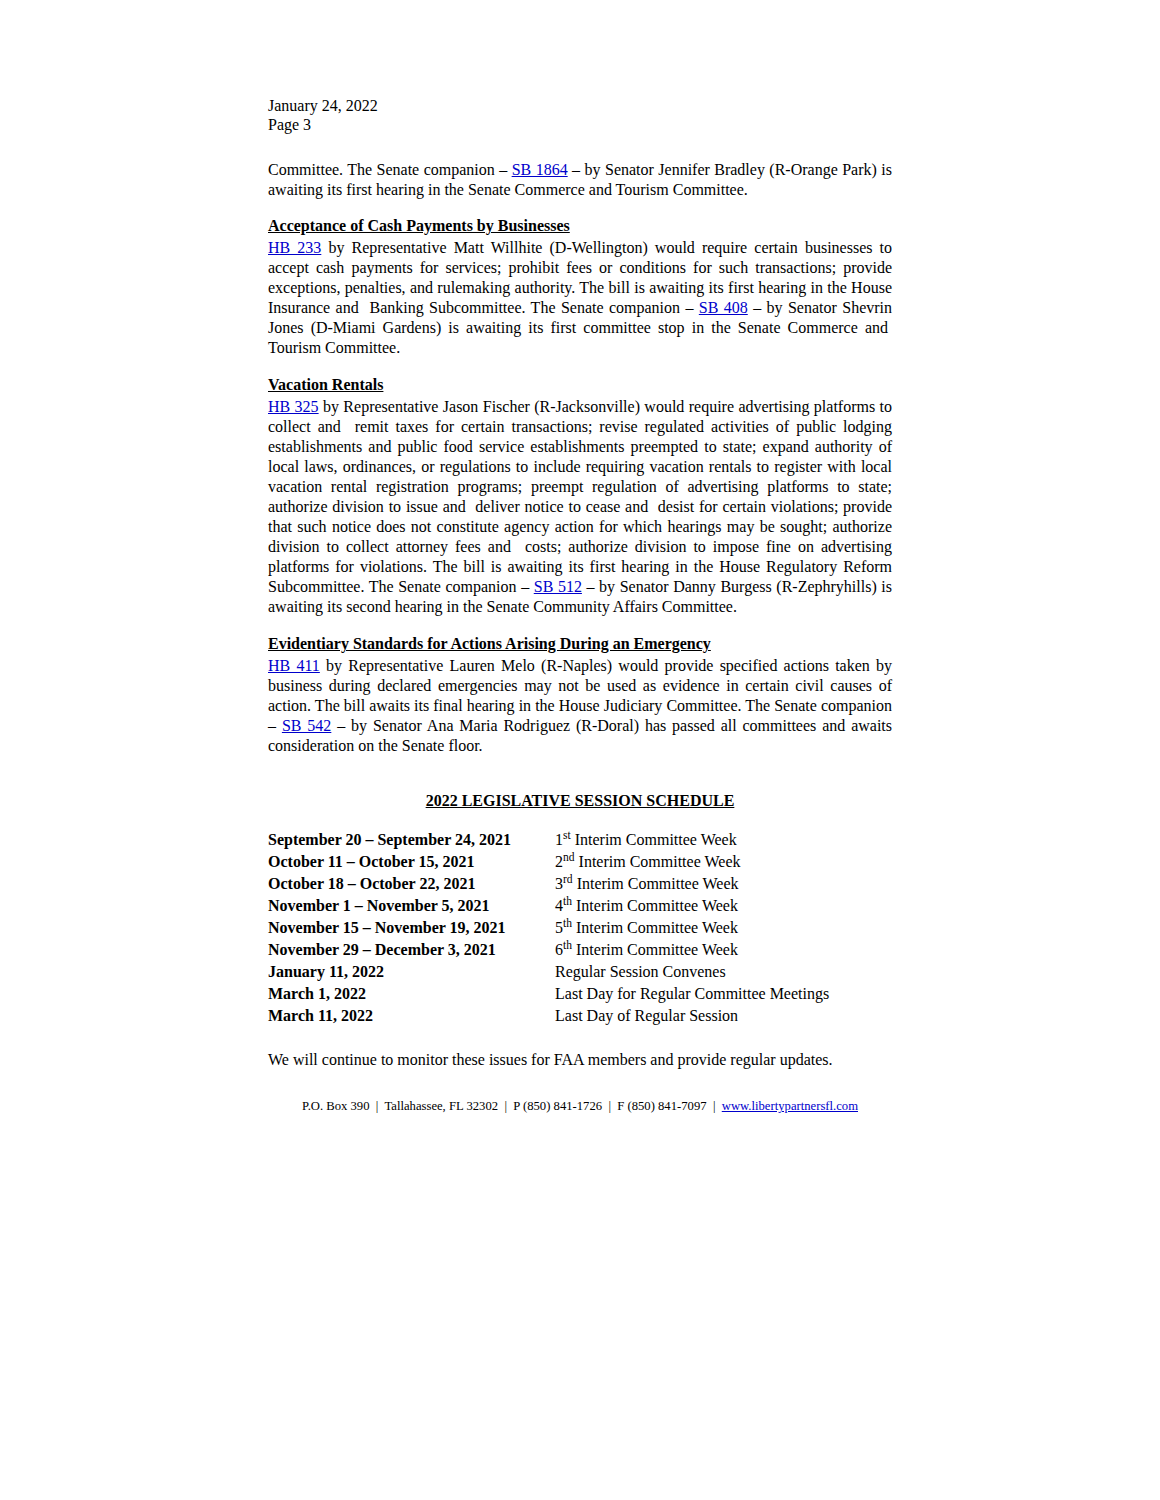January 24, 2022
Page 3
Committee. The Senate companion – SB 1864 – by Senator Jennifer Bradley (R-Orange Park) is awaiting its first hearing in the Senate Commerce and Tourism Committee.
Acceptance of Cash Payments by Businesses
HB 233 by Representative Matt Willhite (D-Wellington) would require certain businesses to accept cash payments for services; prohibit fees or conditions for such transactions; provide exceptions, penalties, and rulemaking authority. The bill is awaiting its first hearing in the House Insurance and Banking Subcommittee. The Senate companion – SB 408 – by Senator Shevrin Jones (D-Miami Gardens) is awaiting its first committee stop in the Senate Commerce and Tourism Committee.
Vacation Rentals
HB 325 by Representative Jason Fischer (R-Jacksonville) would require advertising platforms to collect and remit taxes for certain transactions; revise regulated activities of public lodging establishments and public food service establishments preempted to state; expand authority of local laws, ordinances, or regulations to include requiring vacation rentals to register with local vacation rental registration programs; preempt regulation of advertising platforms to state; authorize division to issue and deliver notice to cease and desist for certain violations; provide that such notice does not constitute agency action for which hearings may be sought; authorize division to collect attorney fees and costs; authorize division to impose fine on advertising platforms for violations. The bill is awaiting its first hearing in the House Regulatory Reform Subcommittee. The Senate companion – SB 512 – by Senator Danny Burgess (R-Zephryhills) is awaiting its second hearing in the Senate Community Affairs Committee.
Evidentiary Standards for Actions Arising During an Emergency
HB 411 by Representative Lauren Melo (R-Naples) would provide specified actions taken by business during declared emergencies may not be used as evidence in certain civil causes of action. The bill awaits its final hearing in the House Judiciary Committee. The Senate companion – SB 542 – by Senator Ana Maria Rodriguez (R-Doral) has passed all committees and awaits consideration on the Senate floor.
2022 LEGISLATIVE SESSION SCHEDULE
| September 20 – September 24, 2021 | 1 st Interim Committee Week |
| October 11 – October 15, 2021 | 2 nd Interim Committee Week |
| October 18 – October 22, 2021 | 3 rd Interim Committee Week |
| November 1 – November 5, 2021 | 4 th Interim Committee Week |
| November 15 – November 19, 2021 | 5 th Interim Committee Week |
| November 29 – December 3, 2021 | 6 th Interim Committee Week |
| January 11, 2022 | Regular Session Convenes |
| March 1, 2022 | Last Day for Regular Committee Meetings |
| March 11, 2022 | Last Day of Regular Session |
We will continue to monitor these issues for FAA members and provide regular updates.
P.O. Box 390 | Tallahassee, FL 32302 | P (850) 841-1726 | F (850) 841-7097 | www.libertypartnersfl.com